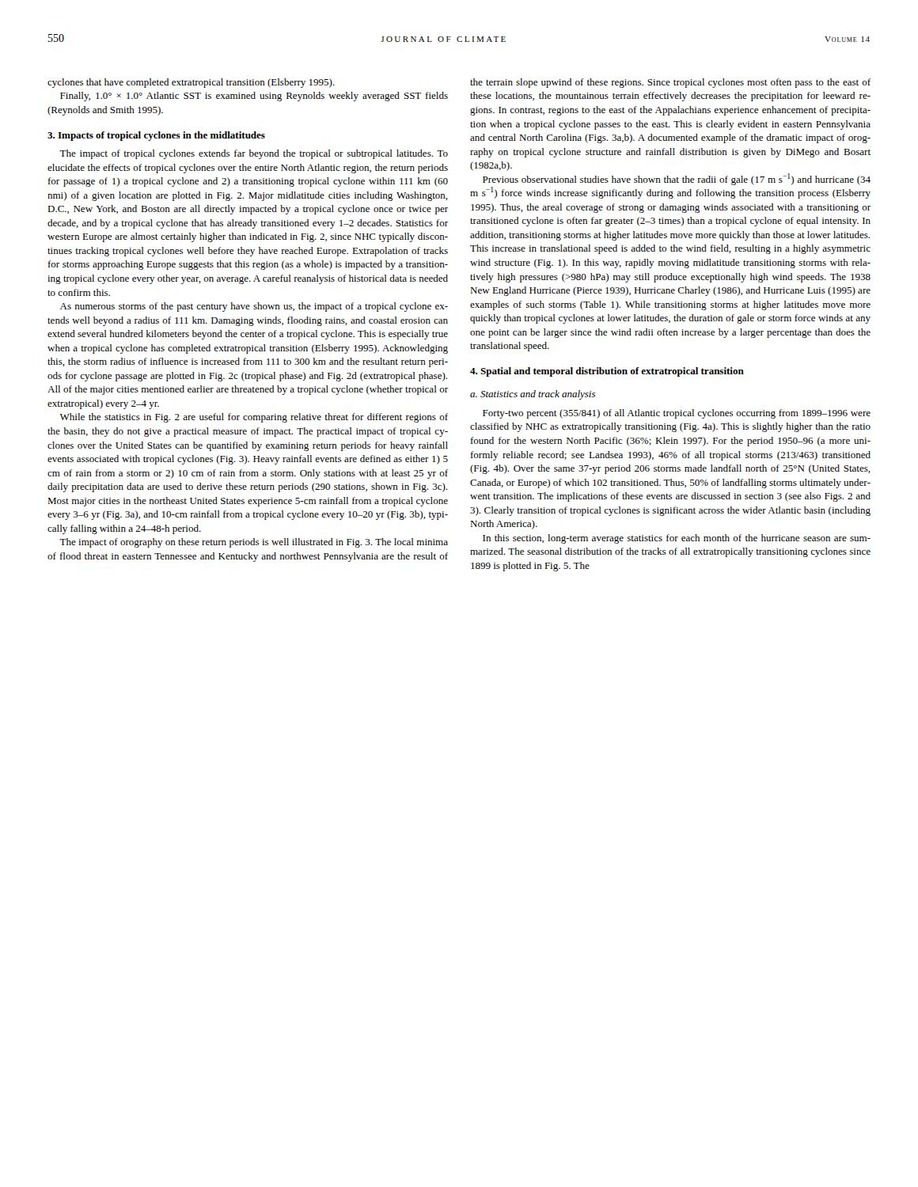550 Journal of Climate Volume 14
cyclones that have completed extratropical transition (Elsberry 1995).
Finally, 1.0° × 1.0° Atlantic SST is examined using Reynolds weekly averaged SST fields (Reynolds and Smith 1995).
3. Impacts of tropical cyclones in the midlatitudes
The impact of tropical cyclones extends far beyond the tropical or subtropical latitudes. To elucidate the effects of tropical cyclones over the entire North Atlantic region, the return periods for passage of 1) a tropical cyclone and 2) a transitioning tropical cyclone within 111 km (60 nmi) of a given location are plotted in Fig. 2. Major midlatitude cities including Washington, D.C., New York, and Boston are all directly impacted by a tropical cyclone once or twice per decade, and by a tropical cyclone that has already transitioned every 1–2 decades. Statistics for western Europe are almost certainly higher than indicated in Fig. 2, since NHC typically discontinues tracking tropical cyclones well before they have reached Europe. Extrapolation of tracks for storms approaching Europe suggests that this region (as a whole) is impacted by a transitioning tropical cyclone every other year, on average. A careful reanalysis of historical data is needed to confirm this.
As numerous storms of the past century have shown us, the impact of a tropical cyclone extends well beyond a radius of 111 km. Damaging winds, flooding rains, and coastal erosion can extend several hundred kilometers beyond the center of a tropical cyclone. This is especially true when a tropical cyclone has completed extratropical transition (Elsberry 1995). Acknowledging this, the storm radius of influence is increased from 111 to 300 km and the resultant return periods for cyclone passage are plotted in Fig. 2c (tropical phase) and Fig. 2d (extratropical phase). All of the major cities mentioned earlier are threatened by a tropical cyclone (whether tropical or extratropical) every 2–4 yr.
While the statistics in Fig. 2 are useful for comparing relative threat for different regions of the basin, they do not give a practical measure of impact. The practical impact of tropical cyclones over the United States can be quantified by examining return periods for heavy rainfall events associated with tropical cyclones (Fig. 3). Heavy rainfall events are defined as either 1) 5 cm of rain from a storm or 2) 10 cm of rain from a storm. Only stations with at least 25 yr of daily precipitation data are used to derive these return periods (290 stations, shown in Fig. 3c). Most major cities in the northeast United States experience 5-cm rainfall from a tropical cyclone every 3–6 yr (Fig. 3a), and 10-cm rainfall from a tropical cyclone every 10–20 yr (Fig. 3b), typically falling within a 24–48-h period.
The impact of orography on these return periods is well illustrated in Fig. 3. The local minima of flood threat in eastern Tennessee and Kentucky and northwest Pennsylvania are the result of the terrain slope upwind of these regions. Since tropical cyclones most often pass to the east of these locations, the mountainous terrain effectively decreases the precipitation for leeward regions. In contrast, regions to the east of the Appalachians experience enhancement of precipitation when a tropical cyclone passes to the east. This is clearly evident in eastern Pennsylvania and central North Carolina (Figs. 3a,b). A documented example of the dramatic impact of orography on tropical cyclone structure and rainfall distribution is given by DiMego and Bosart (1982a,b).
Previous observational studies have shown that the radii of gale (17 m s−1) and hurricane (34 m s−1) force winds increase significantly during and following the transition process (Elsberry 1995). Thus, the areal coverage of strong or damaging winds associated with a transitioning or transitioned cyclone is often far greater (2–3 times) than a tropical cyclone of equal intensity. In addition, transitioning storms at higher latitudes move more quickly than those at lower latitudes. This increase in translational speed is added to the wind field, resulting in a highly asymmetric wind structure (Fig. 1). In this way, rapidly moving midlatitude transitioning storms with relatively high pressures (>980 hPa) may still produce exceptionally high wind speeds. The 1938 New England Hurricane (Pierce 1939), Hurricane Charley (1986), and Hurricane Luis (1995) are examples of such storms (Table 1). While transitioning storms at higher latitudes move more quickly than tropical cyclones at lower latitudes, the duration of gale or storm force winds at any one point can be larger since the wind radii often increase by a larger percentage than does the translational speed.
4. Spatial and temporal distribution of extratropical transition
a. Statistics and track analysis
Forty-two percent (355/841) of all Atlantic tropical cyclones occurring from 1899–1996 were classified by NHC as extratropically transitioning (Fig. 4a). This is slightly higher than the ratio found for the western North Pacific (36%; Klein 1997). For the period 1950–96 (a more uniformly reliable record; see Landsea 1993), 46% of all tropical storms (213/463) transitioned (Fig. 4b). Over the same 37-yr period 206 storms made landfall north of 25°N (United States, Canada, or Europe) of which 102 transitioned. Thus, 50% of landfalling storms ultimately underwent transition. The implications of these events are discussed in section 3 (see also Figs. 2 and 3). Clearly transition of tropical cyclones is significant across the wider Atlantic basin (including North America).
In this section, long-term average statistics for each month of the hurricane season are summarized. The seasonal distribution of the tracks of all extratropically transitioning cyclones since 1899 is plotted in Fig. 5. The